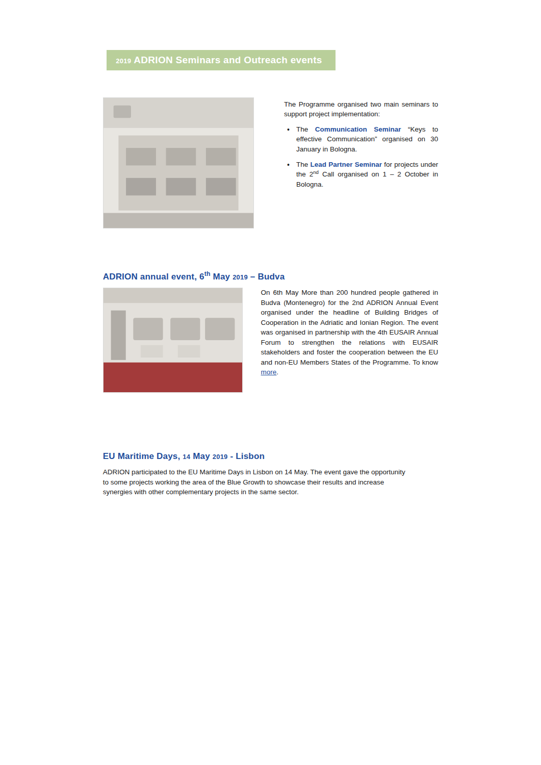2019 ADRION Seminars and Outreach events
The Programme organised two main seminars to support project implementation:
The Communication Seminar “Keys to effective Communication” organised on 30 January in Bologna.
The Lead Partner Seminar for projects under the 2nd Call organised on 1 – 2 October in Bologna.
ADRION annual event, 6th May 2019 – Budva
On 6th May More than 200 hundred people gathered in Budva (Montenegro) for the 2nd ADRION Annual Event organised under the headline of Building Bridges of Cooperation in the Adriatic and Ionian Region. The event was organised in partnership with the 4th EUSAIR Annual Forum to strengthen the relations with EUSAIR stakeholders and foster the cooperation between the EU and non-EU Members States of the Programme. To know more.
EU Maritime Days, 14 May 2019 - Lisbon
ADRION participated to the EU Maritime Days in Lisbon on 14 May. The event gave the opportunity to some projects working the area of the Blue Growth to showcase their results and increase synergies with other complementary projects in the same sector.